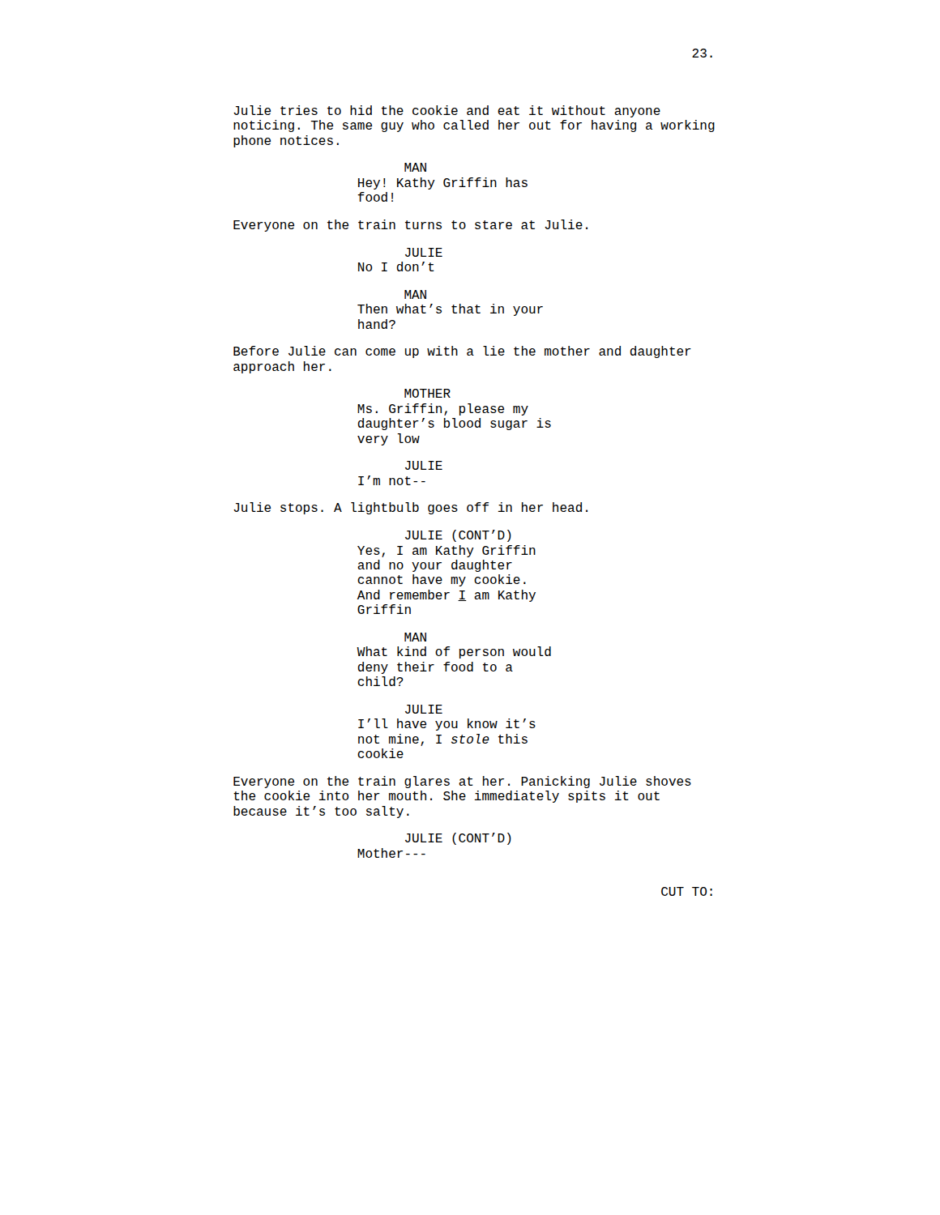23.
Julie tries to hid the cookie and eat it without anyone noticing. The same guy who called her out for having a working phone notices.
MAN
Hey! Kathy Griffin has food!
Everyone on the train turns to stare at Julie.
JULIE
No I don’t
MAN
Then what’s that in your hand?
Before Julie can come up with a lie the mother and daughter approach her.
MOTHER
Ms. Griffin, please my daughter’s blood sugar is very low
JULIE
I’m not--
Julie stops. A lightbulb goes off in her head.
JULIE (CONT’D)
Yes, I am Kathy Griffin and no your daughter cannot have my cookie. And remember I am Kathy Griffin
MAN
What kind of person would deny their food to a child?
JULIE
I’ll have you know it’s not mine, I stole this cookie
Everyone on the train glares at her. Panicking Julie shoves the cookie into her mouth. She immediately spits it out because it’s too salty.
JULIE (CONT’D)
Mother---
CUT TO: